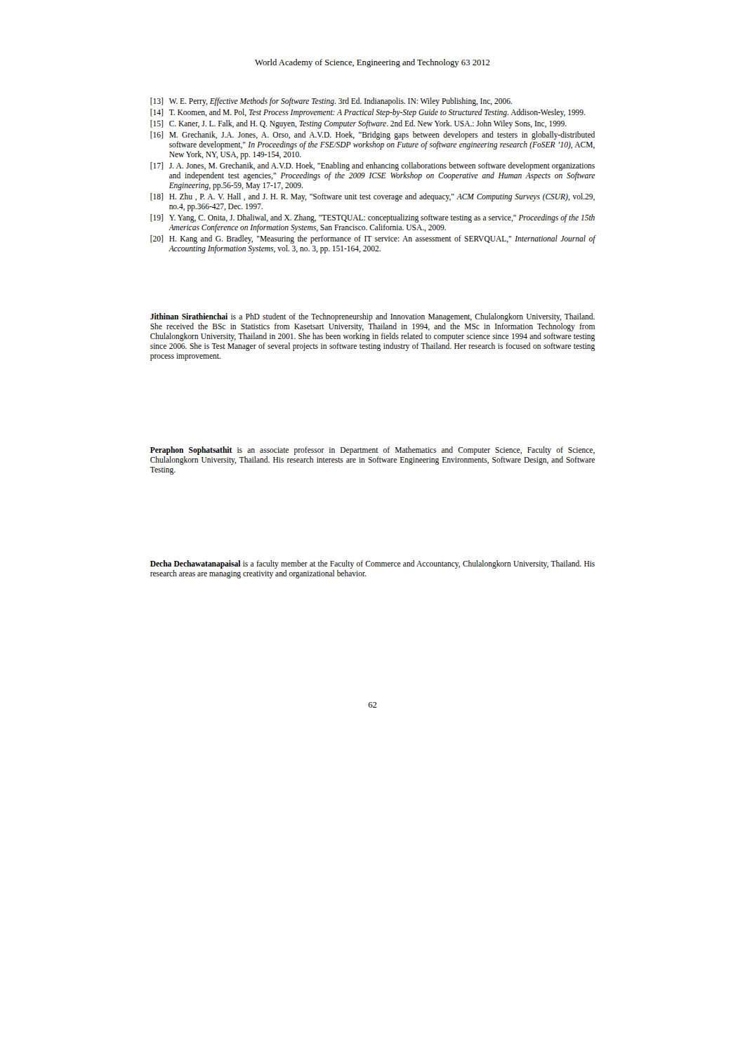World Academy of Science, Engineering and Technology 63 2012
[13] W. E. Perry, Effective Methods for Software Testing. 3rd Ed. Indianapolis. IN: Wiley Publishing, Inc, 2006.
[14] T. Koomen, and M. Pol, Test Process Improvement: A Practical Step-by-Step Guide to Structured Testing. Addison-Wesley, 1999.
[15] C. Kaner, J. L. Falk, and H. Q. Nguyen, Testing Computer Software. 2nd Ed. New York. USA.: John Wiley Sons, Inc, 1999.
[16] M. Grechanik, J.A. Jones, A. Orso, and A.V.D. Hoek, "Bridging gaps between developers and testers in globally-distributed software development," In Proceedings of the FSE/SDP workshop on Future of software engineering research (FoSER ’10), ACM, New York, NY, USA, pp. 149-154, 2010.
[17] J. A. Jones, M. Grechanik, and A.V.D. Hoek, "Enabling and enhancing collaborations between software development organizations and independent test agencies," Proceedings of the 2009 ICSE Workshop on Cooperative and Human Aspects on Software Engineering, pp.56-59, May 17-17, 2009.
[18] H. Zhu , P. A. V. Hall , and J. H. R. May, "Software unit test coverage and adequacy," ACM Computing Surveys (CSUR), vol.29, no.4, pp.366-427, Dec. 1997.
[19] Y. Yang, C. Onita, J. Dhaliwal, and X. Zhang, "TESTQUAL: conceptualizing software testing as a service," Proceedings of the 15th Americas Conference on Information Systems, San Francisco. California. USA., 2009.
[20] H. Kang and G. Bradley, "Measuring the performance of IT service: An assessment of SERVQUAL," International Journal of Accounting Information Systems, vol. 3, no. 3, pp. 151-164, 2002.
Jithinan Sirathienchai is a PhD student of the Technopreneurship and Innovation Management, Chulalongkorn University, Thailand. She received the BSc in Statistics from Kasetsart University, Thailand in 1994, and the MSc in Information Technology from Chulalongkorn University, Thailand in 2001. She has been working in fields related to computer science since 1994 and software testing since 2006. She is Test Manager of several projects in software testing industry of Thailand. Her research is focused on software testing process improvement.
Peraphon Sophatsathit is an associate professor in Department of Mathematics and Computer Science, Faculty of Science, Chulalongkorn University, Thailand. His research interests are in Software Engineering Environments, Software Design, and Software Testing.
Decha Dechawatanapaisal is a faculty member at the Faculty of Commerce and Accountancy, Chulalongkorn University, Thailand. His research areas are managing creativity and organizational behavior.
62